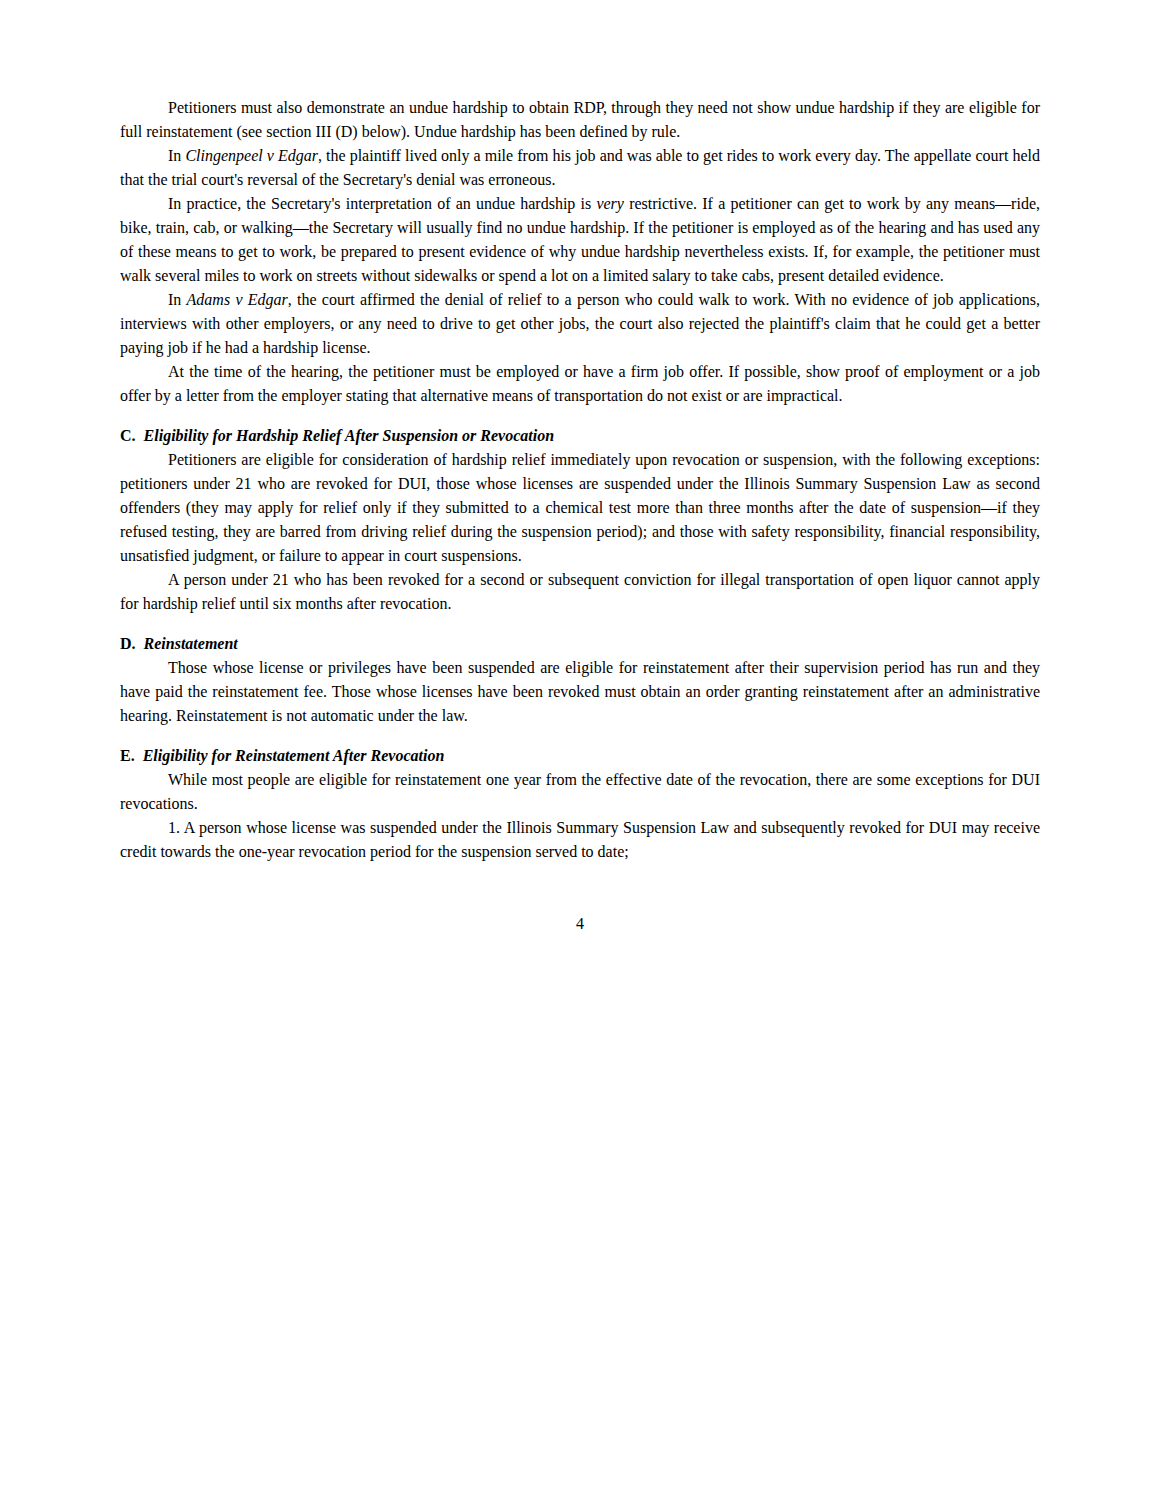Petitioners must also demonstrate an undue hardship to obtain RDP, through they need not show undue hardship if they are eligible for full reinstatement (see section III (D) below). Undue hardship has been defined by rule.
In Clingenpeel v Edgar, the plaintiff lived only a mile from his job and was able to get rides to work every day. The appellate court held that the trial court's reversal of the Secretary's denial was erroneous.
In practice, the Secretary's interpretation of an undue hardship is very restrictive. If a petitioner can get to work by any means—ride, bike, train, cab, or walking—the Secretary will usually find no undue hardship. If the petitioner is employed as of the hearing and has used any of these means to get to work, be prepared to present evidence of why undue hardship nevertheless exists. If, for example, the petitioner must walk several miles to work on streets without sidewalks or spend a lot on a limited salary to take cabs, present detailed evidence.
In Adams v Edgar, the court affirmed the denial of relief to a person who could walk to work. With no evidence of job applications, interviews with other employers, or any need to drive to get other jobs, the court also rejected the plaintiff's claim that he could get a better paying job if he had a hardship license.
At the time of the hearing, the petitioner must be employed or have a firm job offer. If possible, show proof of employment or a job offer by a letter from the employer stating that alternative means of transportation do not exist or are impractical.
C. Eligibility for Hardship Relief After Suspension or Revocation
Petitioners are eligible for consideration of hardship relief immediately upon revocation or suspension, with the following exceptions: petitioners under 21 who are revoked for DUI, those whose licenses are suspended under the Illinois Summary Suspension Law as second offenders (they may apply for relief only if they submitted to a chemical test more than three months after the date of suspension—if they refused testing, they are barred from driving relief during the suspension period); and those with safety responsibility, financial responsibility, unsatisfied judgment, or failure to appear in court suspensions.
A person under 21 who has been revoked for a second or subsequent conviction for illegal transportation of open liquor cannot apply for hardship relief until six months after revocation.
D. Reinstatement
Those whose license or privileges have been suspended are eligible for reinstatement after their supervision period has run and they have paid the reinstatement fee. Those whose licenses have been revoked must obtain an order granting reinstatement after an administrative hearing. Reinstatement is not automatic under the law.
E. Eligibility for Reinstatement After Revocation
While most people are eligible for reinstatement one year from the effective date of the revocation, there are some exceptions for DUI revocations.
1. A person whose license was suspended under the Illinois Summary Suspension Law and subsequently revoked for DUI may receive credit towards the one-year revocation period for the suspension served to date;
4